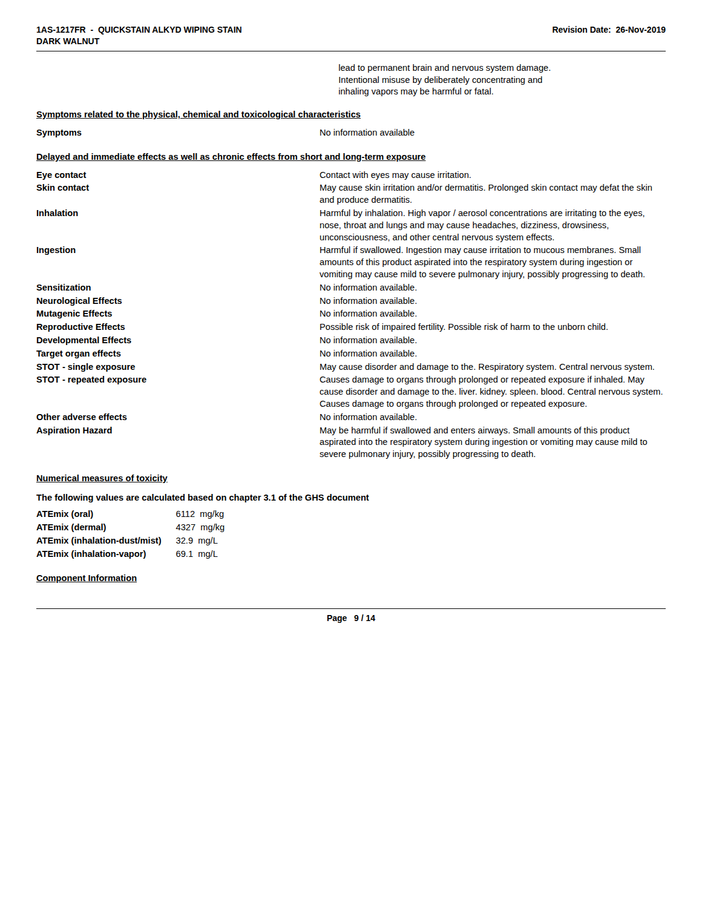1AS-1217FR - QUICKSTAIN ALKYD WIPING STAIN
DARK WALNUT
Revision Date: 26-Nov-2019
lead to permanent brain and nervous system damage.
Intentional misuse by deliberately concentrating and
inhaling vapors may be harmful or fatal.
Symptoms related to the physical, chemical and toxicological characteristics
| Symptoms | No information available |
Delayed and immediate effects as well as chronic effects from short and long-term exposure
| Eye contact | Contact with eyes may cause irritation. |
| Skin contact | May cause skin irritation and/or dermatitis. Prolonged skin contact may defat the skin and produce dermatitis. |
| Inhalation | Harmful by inhalation. High vapor / aerosol concentrations are irritating to the eyes, nose, throat and lungs and may cause headaches, dizziness, drowsiness, unconsciousness, and other central nervous system effects. |
| Ingestion | Harmful if swallowed. Ingestion may cause irritation to mucous membranes. Small amounts of this product aspirated into the respiratory system during ingestion or vomiting may cause mild to severe pulmonary injury, possibly progressing to death. |
| Sensitization | No information available. |
| Neurological Effects | No information available. |
| Mutagenic Effects | No information available. |
| Reproductive Effects | Possible risk of impaired fertility. Possible risk of harm to the unborn child. |
| Developmental Effects | No information available. |
| Target organ effects | No information available. |
| STOT - single exposure | May cause disorder and damage to the. Respiratory system. Central nervous system. |
| STOT - repeated exposure | Causes damage to organs through prolonged or repeated exposure if inhaled. May cause disorder and damage to the. liver. kidney. spleen. blood. Central nervous system. Causes damage to organs through prolonged or repeated exposure. |
| Other adverse effects | No information available. |
| Aspiration Hazard | May be harmful if swallowed and enters airways. Small amounts of this product aspirated into the respiratory system during ingestion or vomiting may cause mild to severe pulmonary injury, possibly progressing to death. |
Numerical measures of toxicity
The following values are calculated based on chapter 3.1 of the GHS document
| ATEmix (oral) | 6112 mg/kg |
| ATEmix (dermal) | 4327 mg/kg |
| ATEmix (inhalation-dust/mist) | 32.9 mg/L |
| ATEmix (inhalation-vapor) | 69.1 mg/L |
Component Information
Page 9 / 14